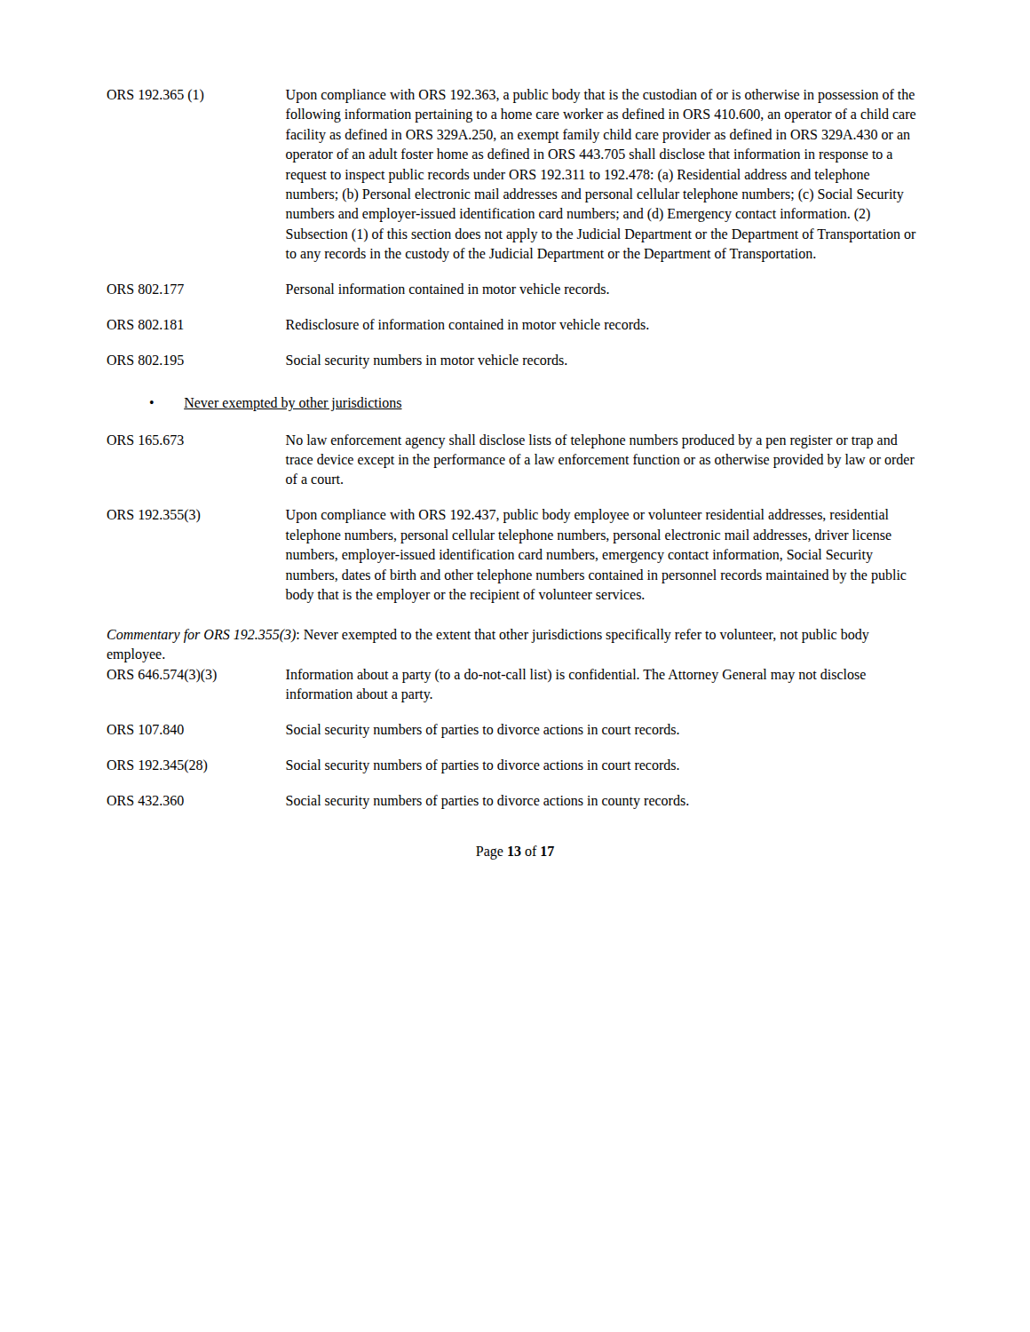ORS 192.365 (1)
Upon compliance with ORS 192.363, a public body that is the custodian of or is otherwise in possession of the following information pertaining to a home care worker as defined in ORS 410.600, an operator of a child care facility as defined in ORS 329A.250, an exempt family child care provider as defined in ORS 329A.430 or an operator of an adult foster home as defined in ORS 443.705 shall disclose that information in response to a request to inspect public records under ORS 192.311 to 192.478: (a) Residential address and telephone numbers; (b) Personal electronic mail addresses and personal cellular telephone numbers; (c) Social Security numbers and employer-issued identification card numbers; and (d) Emergency contact information. (2) Subsection (1) of this section does not apply to the Judicial Department or the Department of Transportation or to any records in the custody of the Judicial Department or the Department of Transportation.
ORS 802.177
Personal information contained in motor vehicle records.
ORS 802.181
Redisclosure of information contained in motor vehicle records.
ORS 802.195
Social security numbers in motor vehicle records.
• Never exempted by other jurisdictions
ORS 165.673
No law enforcement agency shall disclose lists of telephone numbers produced by a pen register or trap and trace device except in the performance of a law enforcement function or as otherwise provided by law or order of a court.
ORS 192.355(3)
Upon compliance with ORS 192.437, public body employee or volunteer residential addresses, residential telephone numbers, personal cellular telephone numbers, personal electronic mail addresses, driver license numbers, employer-issued identification card numbers, emergency contact information, Social Security numbers, dates of birth and other telephone numbers contained in personnel records maintained by the public body that is the employer or the recipient of volunteer services.
Commentary for ORS 192.355(3): Never exempted to the extent that other jurisdictions specifically refer to volunteer, not public body employee.
ORS 646.574(3)(3)
Information about a party (to a do-not-call list) is confidential. The Attorney General may not disclose information about a party.
ORS 107.840
Social security numbers of parties to divorce actions in court records.
ORS 192.345(28)
Social security numbers of parties to divorce actions in court records.
ORS 432.360
Social security numbers of parties to divorce actions in county records.
Page 13 of 17